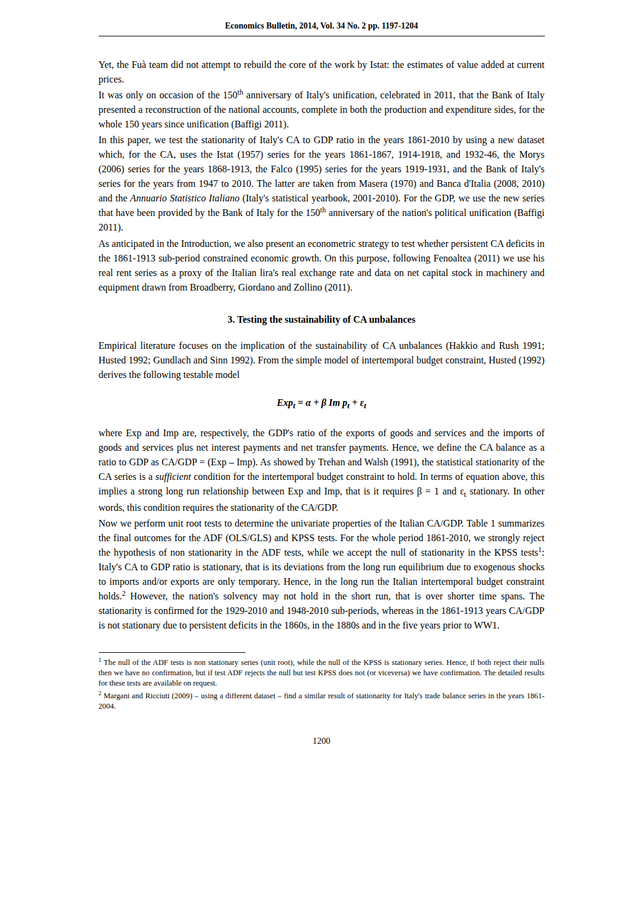Economics Bulletin, 2014, Vol. 34 No. 2 pp. 1197-1204
Yet, the Fuà team did not attempt to rebuild the core of the work by Istat: the estimates of value added at current prices.
It was only on occasion of the 150th anniversary of Italy's unification, celebrated in 2011, that the Bank of Italy presented a reconstruction of the national accounts, complete in both the production and expenditure sides, for the whole 150 years since unification (Baffigi 2011).
In this paper, we test the stationarity of Italy's CA to GDP ratio in the years 1861-2010 by using a new dataset which, for the CA, uses the Istat (1957) series for the years 1861-1867, 1914-1918, and 1932-46, the Morys (2006) series for the years 1868-1913, the Falco (1995) series for the years 1919-1931, and the Bank of Italy's series for the years from 1947 to 2010. The latter are taken from Masera (1970) and Banca d'Italia (2008, 2010) and the Annuario Statistico Italiano (Italy's statistical yearbook, 2001-2010). For the GDP, we use the new series that have been provided by the Bank of Italy for the 150th anniversary of the nation's political unification (Baffigi 2011).
As anticipated in the Introduction, we also present an econometric strategy to test whether persistent CA deficits in the 1861-1913 sub-period constrained economic growth. On this purpose, following Fenoaltea (2011) we use his real rent series as a proxy of the Italian lira's real exchange rate and data on net capital stock in machinery and equipment drawn from Broadberry, Giordano and Zollino (2011).
3. Testing the sustainability of CA unbalances
Empirical literature focuses on the implication of the sustainability of CA unbalances (Hakkio and Rush 1991; Husted 1992; Gundlach and Sinn 1992). From the simple model of intertemporal budget constraint, Husted (1992) derives the following testable model
Expt = α + β Im pt + εt
where Exp and Imp are, respectively, the GDP's ratio of the exports of goods and services and the imports of goods and services plus net interest payments and net transfer payments. Hence, we define the CA balance as a ratio to GDP as CA/GDP = (Exp – Imp). As showed by Trehan and Walsh (1991), the statistical stationarity of the CA series is a sufficient condition for the intertemporal budget constraint to hold. In terms of equation above, this implies a strong long run relationship between Exp and Imp, that is it requires β = 1 and εt stationary. In other words, this condition requires the stationarity of the CA/GDP.
Now we perform unit root tests to determine the univariate properties of the Italian CA/GDP. Table 1 summarizes the final outcomes for the ADF (OLS/GLS) and KPSS tests. For the whole period 1861-2010, we strongly reject the hypothesis of non stationarity in the ADF tests, while we accept the null of stationarity in the KPSS tests1: Italy's CA to GDP ratio is stationary, that is its deviations from the long run equilibrium due to exogenous shocks to imports and/or exports are only temporary. Hence, in the long run the Italian intertemporal budget constraint holds.2 However, the nation's solvency may not hold in the short run, that is over shorter time spans. The stationarity is confirmed for the 1929-2010 and 1948-2010 sub-periods, whereas in the 1861-1913 years CA/GDP is not stationary due to persistent deficits in the 1860s, in the 1880s and in the five years prior to WW1.
1 The null of the ADF tests is non stationary series (unit root), while the null of the KPSS is stationary series. Hence, if both reject their nulls then we have no confirmation, but if test ADF rejects the null but test KPSS does not (or viceversa) we have confirmation. The detailed results for these tests are available on request.
2 Margani and Ricciuti (2009) – using a different dataset – find a similar result of stationarity for Italy's trade balance series in the years 1861-2004.
1200